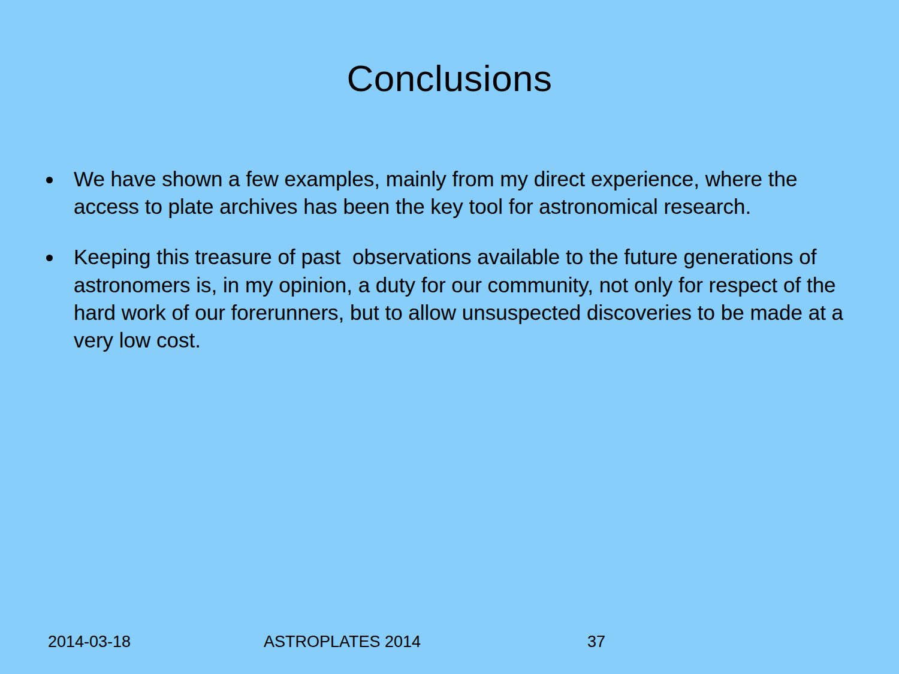Conclusions
We have shown a few examples, mainly from my direct experience, where the access to plate archives has been the key tool for astronomical research.
Keeping this treasure of past observations available to the future generations of astronomers is, in my opinion, a duty for our community, not only for respect of the hard work of our forerunners, but to allow unsuspected discoveries to be made at a very low cost.
2014-03-18 ASTROPLATES 2014 37